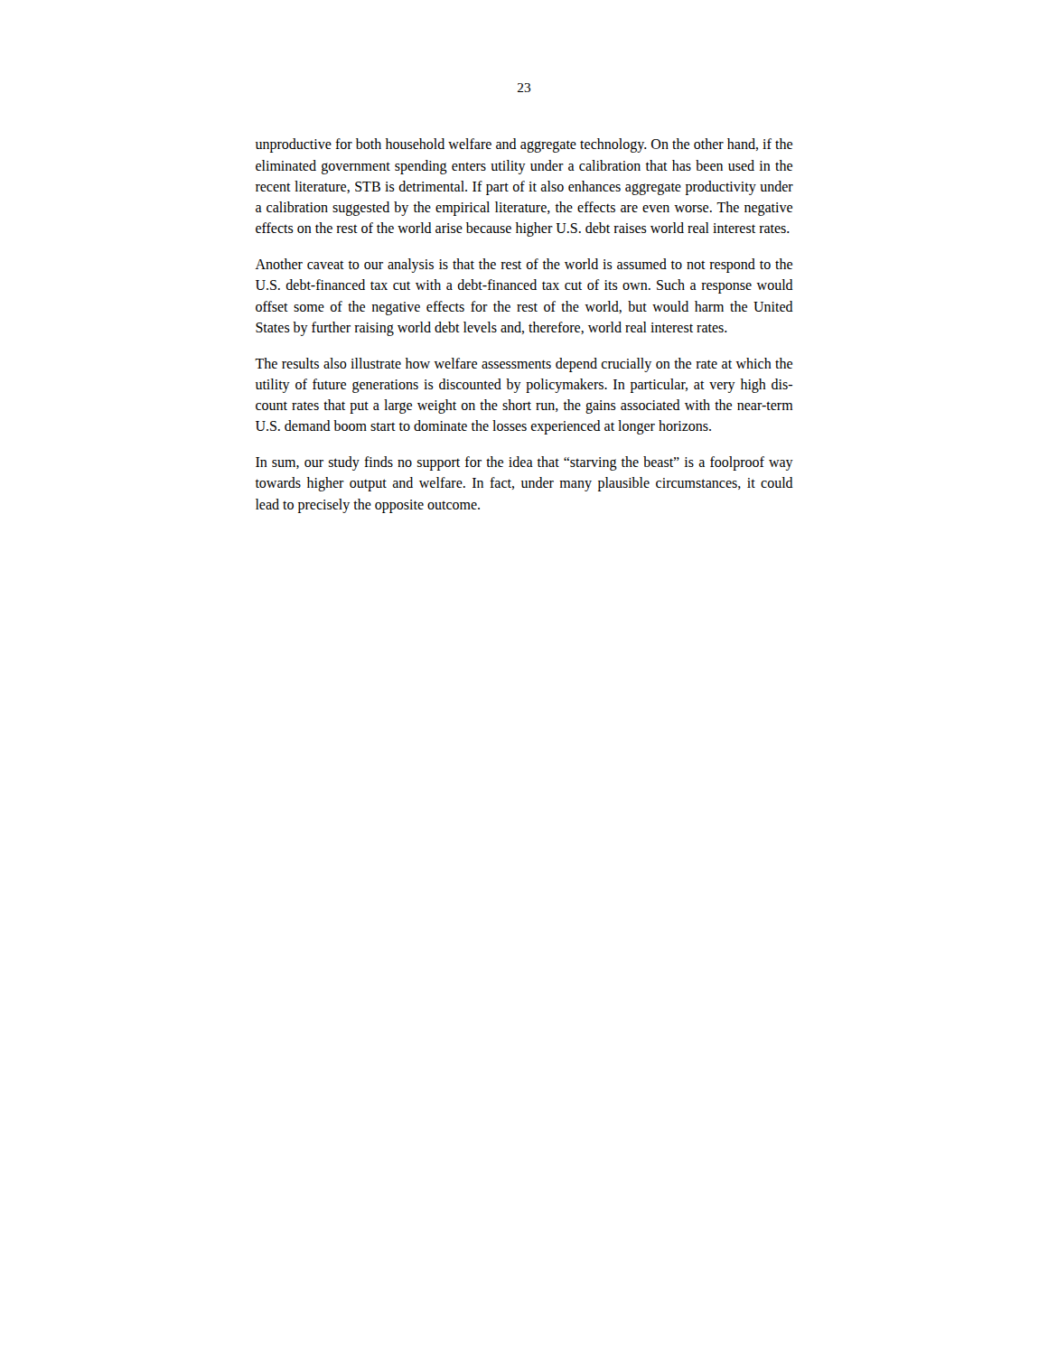23
unproductive for both household welfare and aggregate technology. On the other hand, if the eliminated government spending enters utility under a calibration that has been used in the recent literature, STB is detrimental. If part of it also enhances aggregate productivity under a calibration suggested by the empirical literature, the effects are even worse. The negative effects on the rest of the world arise because higher U.S. debt raises world real interest rates.
Another caveat to our analysis is that the rest of the world is assumed to not respond to the U.S. debt-financed tax cut with a debt-financed tax cut of its own. Such a response would offset some of the negative effects for the rest of the world, but would harm the United States by further raising world debt levels and, therefore, world real interest rates.
The results also illustrate how welfare assessments depend crucially on the rate at which the utility of future generations is discounted by policymakers. In particular, at very high discount rates that put a large weight on the short run, the gains associated with the near-term U.S. demand boom start to dominate the losses experienced at longer horizons.
In sum, our study finds no support for the idea that “starving the beast” is a foolproof way towards higher output and welfare. In fact, under many plausible circumstances, it could lead to precisely the opposite outcome.